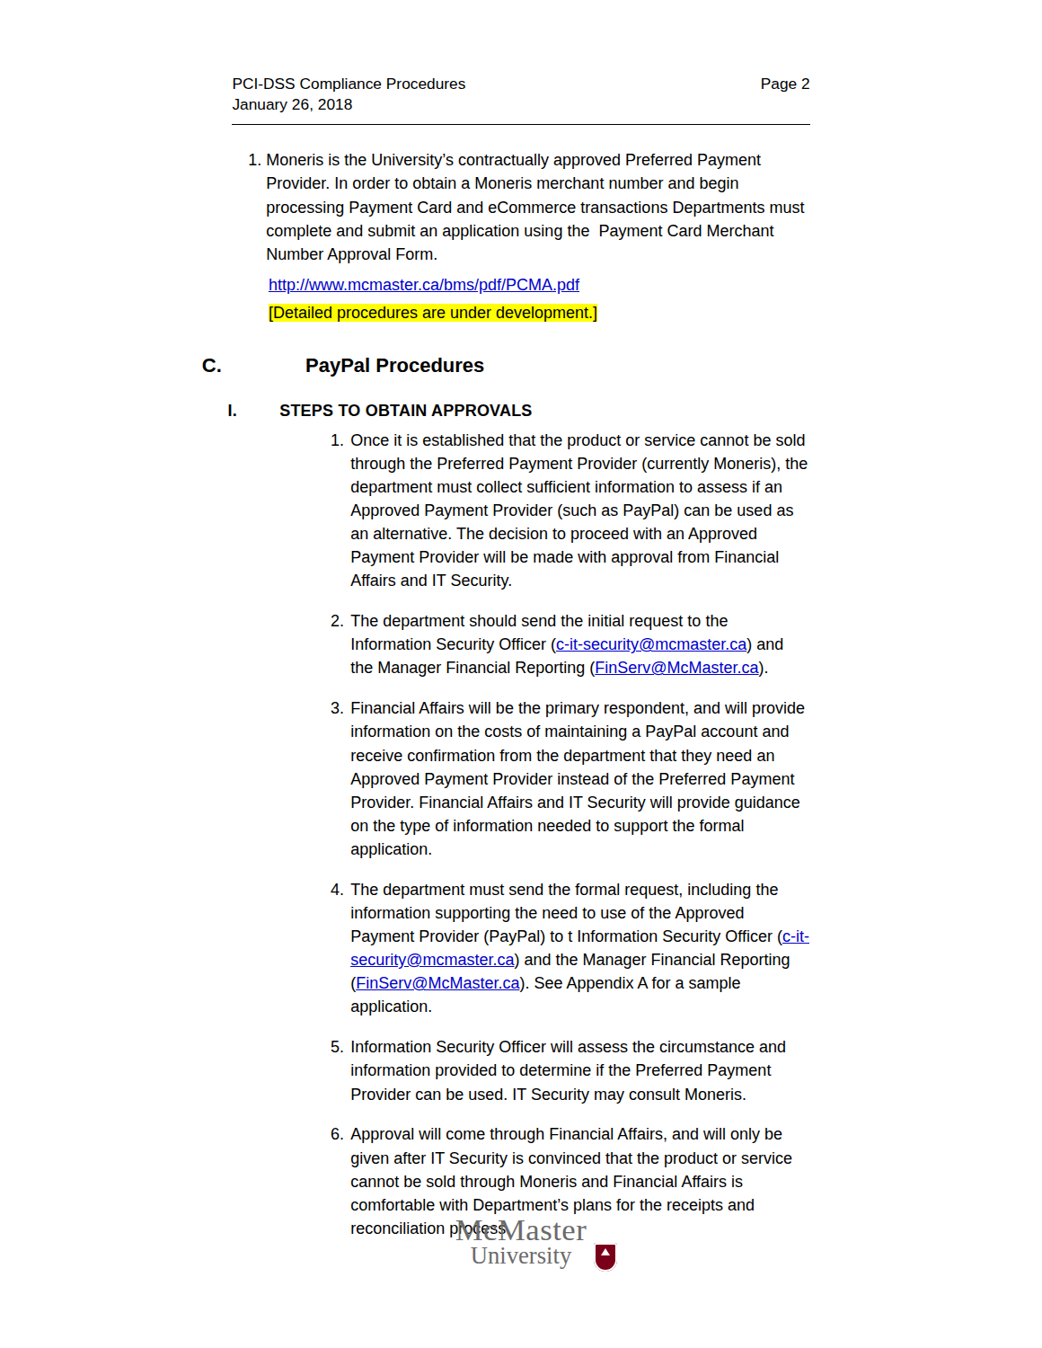PCI-DSS Compliance Procedures
January 26, 2018
Page 2
Moneris is the University’s contractually approved Preferred Payment Provider. In order to obtain a Moneris merchant number and begin processing Payment Card and eCommerce transactions Departments must complete and submit an application using the Payment Card Merchant Number Approval Form.
http://www.mcmaster.ca/bms/pdf/PCMA.pdf
[Detailed procedures are under development.]
C. PayPal Procedures
I. STEPS TO OBTAIN APPROVALS
Once it is established that the product or service cannot be sold through the Preferred Payment Provider (currently Moneris), the department must collect sufficient information to assess if an Approved Payment Provider (such as PayPal) can be used as an alternative. The decision to proceed with an Approved Payment Provider will be made with approval from Financial Affairs and IT Security.
The department should send the initial request to the Information Security Officer (c-it-security@mcmaster.ca) and the Manager Financial Reporting (FinServ@McMaster.ca).
Financial Affairs will be the primary respondent, and will provide information on the costs of maintaining a PayPal account and receive confirmation from the department that they need an Approved Payment Provider instead of the Preferred Payment Provider. Financial Affairs and IT Security will provide guidance on the type of information needed to support the formal application.
The department must send the formal request, including the information supporting the need to use of the Approved Payment Provider (PayPal) to t Information Security Officer (c-it-security@mcmaster.ca) and the Manager Financial Reporting (FinServ@McMaster.ca). See Appendix A for a sample application.
Information Security Officer will assess the circumstance and information provided to determine if the Preferred Payment Provider can be used. IT Security may consult Moneris.
Approval will come through Financial Affairs, and will only be given after IT Security is convinced that the product or service cannot be sold through Moneris and Financial Affairs is comfortable with Department’s plans for the receipts and reconciliation process.
McMaster University